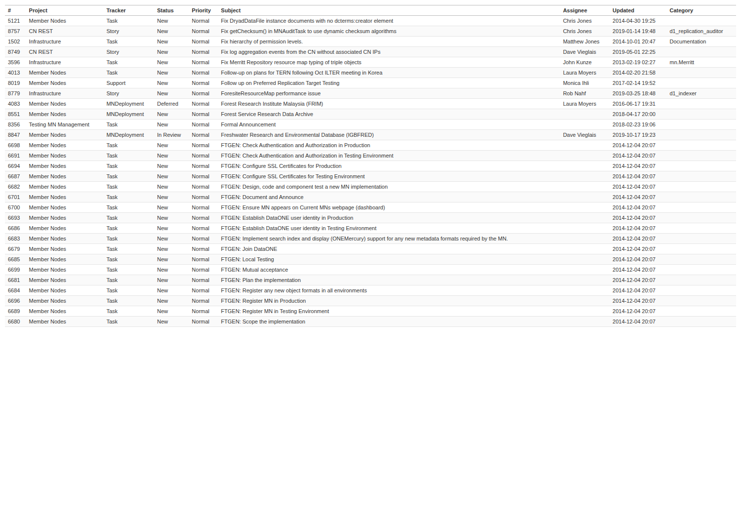| # | Project | Tracker | Status | Priority | Subject | Assignee | Updated | Category |
| --- | --- | --- | --- | --- | --- | --- | --- | --- |
| 5121 | Member Nodes | Task | New | Normal | Fix DryadDataFile instance documents with no dcterms:creator element | Chris Jones | 2014-04-30 19:25 | |
| 8757 | CN REST | Story | New | Normal | Fix getChecksum() in MNAuditTask to use dynamic checksum algorithms | Chris Jones | 2019-01-14 19:48 | d1_replication_auditor |
| 1502 | Infrastructure | Task | New | Normal | Fix hierarchy of permission levels. | Matthew Jones | 2014-10-01 20:47 | Documentation |
| 8749 | CN REST | Story | New | Normal | Fix log aggregation events from the CN without associated CN IPs | Dave Vieglais | 2019-05-01 22:25 | |
| 3596 | Infrastructure | Task | New | Normal | Fix Merritt Repository resource map typing of triple objects | John Kunze | 2013-02-19 02:27 | mn.Merritt |
| 4013 | Member Nodes | Task | New | Normal | Follow-up on plans for TERN following Oct ILTER meeting in Korea | Laura Moyers | 2014-02-20 21:58 | |
| 8019 | Member Nodes | Support | New | Normal | Follow up on Preferred Replication Target Testing | Monica Ihli | 2017-02-14 19:52 | |
| 8779 | Infrastructure | Story | New | Normal | ForesiteResourceMap performance issue | Rob Nahf | 2019-03-25 18:48 | d1_indexer |
| 4083 | Member Nodes | MNDeployment | Deferred | Normal | Forest Research Institute Malaysia (FRIM) | Laura Moyers | 2016-06-17 19:31 | |
| 8551 | Member Nodes | MNDeployment | New | Normal | Forest Service Research Data Archive | | 2018-04-17 20:00 | |
| 8356 | Testing MN Management | Task | New | Normal | Formal Announcement | | 2018-02-23 19:06 | |
| 8847 | Member Nodes | MNDeployment | In Review | Normal | Freshwater Research and Environmental Database (IGBFRED) | Dave Vieglais | 2019-10-17 19:23 | |
| 6698 | Member Nodes | Task | New | Normal | FTGEN: Check Authentication and Authorization in Production | | 2014-12-04 20:07 | |
| 6691 | Member Nodes | Task | New | Normal | FTGEN: Check Authentication and Authorization in Testing Environment | | 2014-12-04 20:07 | |
| 6694 | Member Nodes | Task | New | Normal | FTGEN: Configure SSL Certificates for Production | | 2014-12-04 20:07 | |
| 6687 | Member Nodes | Task | New | Normal | FTGEN: Configure SSL Certificates for Testing Environment | | 2014-12-04 20:07 | |
| 6682 | Member Nodes | Task | New | Normal | FTGEN: Design, code and component test a new MN implementation | | 2014-12-04 20:07 | |
| 6701 | Member Nodes | Task | New | Normal | FTGEN: Document and Announce | | 2014-12-04 20:07 | |
| 6700 | Member Nodes | Task | New | Normal | FTGEN: Ensure MN appears on Current MNs webpage (dashboard) | | 2014-12-04 20:07 | |
| 6693 | Member Nodes | Task | New | Normal | FTGEN: Establish DataONE user identity in Production | | 2014-12-04 20:07 | |
| 6686 | Member Nodes | Task | New | Normal | FTGEN: Establish DataONE user identity in Testing Environment | | 2014-12-04 20:07 | |
| 6683 | Member Nodes | Task | New | Normal | FTGEN: Implement search index and display (ONEMercury) support for any new metadata formats required by the MN. | | 2014-12-04 20:07 | |
| 6679 | Member Nodes | Task | New | Normal | FTGEN: Join DataONE | | 2014-12-04 20:07 | |
| 6685 | Member Nodes | Task | New | Normal | FTGEN: Local Testing | | 2014-12-04 20:07 | |
| 6699 | Member Nodes | Task | New | Normal | FTGEN: Mutual acceptance | | 2014-12-04 20:07 | |
| 6681 | Member Nodes | Task | New | Normal | FTGEN: Plan the implementation | | 2014-12-04 20:07 | |
| 6684 | Member Nodes | Task | New | Normal | FTGEN: Register any new object formats in all environments | | 2014-12-04 20:07 | |
| 6696 | Member Nodes | Task | New | Normal | FTGEN: Register MN in Production | | 2014-12-04 20:07 | |
| 6689 | Member Nodes | Task | New | Normal | FTGEN: Register MN in Testing Environment | | 2014-12-04 20:07 | |
| 6680 | Member Nodes | Task | New | Normal | FTGEN: Scope the implementation | | 2014-12-04 20:07 | |